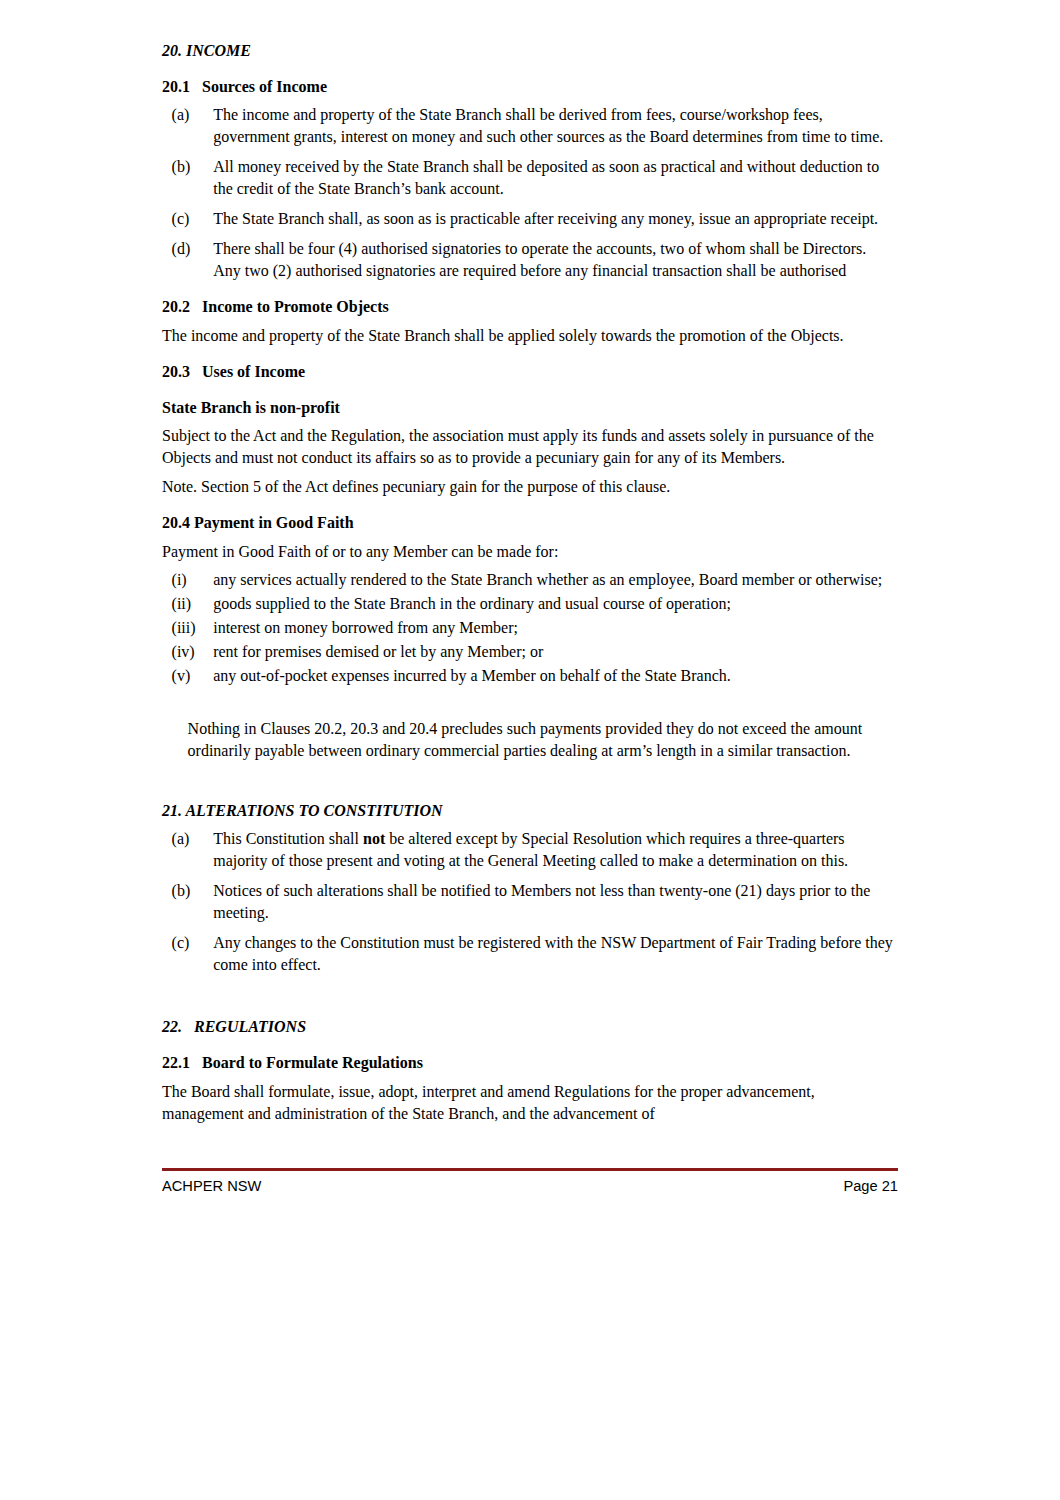20. INCOME
20.1 Sources of Income
(a) The income and property of the State Branch shall be derived from fees, course/workshop fees, government grants, interest on money and such other sources as the Board determines from time to time.
(b) All money received by the State Branch shall be deposited as soon as practical and without deduction to the credit of the State Branch’s bank account.
(c) The State Branch shall, as soon as is practicable after receiving any money, issue an appropriate receipt.
(d) There shall be four (4) authorised signatories to operate the accounts, two of whom shall be Directors. Any two (2) authorised signatories are required before any financial transaction shall be authorised
20.2 Income to Promote Objects
The income and property of the State Branch shall be applied solely towards the promotion of the Objects.
20.3 Uses of Income
State Branch is non-profit
Subject to the Act and the Regulation, the association must apply its funds and assets solely in pursuance of the Objects and must not conduct its affairs so as to provide a pecuniary gain for any of its Members.
Note. Section 5 of the Act defines pecuniary gain for the purpose of this clause.
20.4 Payment in Good Faith
Payment in Good Faith of or to any Member can be made for:
(i) any services actually rendered to the State Branch whether as an employee, Board member or otherwise;
(ii) goods supplied to the State Branch in the ordinary and usual course of operation;
(iii) interest on money borrowed from any Member;
(iv) rent for premises demised or let by any Member; or
(v) any out-of-pocket expenses incurred by a Member on behalf of the State Branch.
Nothing in Clauses 20.2, 20.3 and 20.4 precludes such payments provided they do not exceed the amount ordinarily payable between ordinary commercial parties dealing at arm’s length in a similar transaction.
21. ALTERATIONS TO CONSTITUTION
(a) This Constitution shall not be altered except by Special Resolution which requires a three-quarters majority of those present and voting at the General Meeting called to make a determination on this.
(b) Notices of such alterations shall be notified to Members not less than twenty-one (21) days prior to the meeting.
(c) Any changes to the Constitution must be registered with the NSW Department of Fair Trading before they come into effect.
22. REGULATIONS
22.1 Board to Formulate Regulations
The Board shall formulate, issue, adopt, interpret and amend Regulations for the proper advancement, management and administration of the State Branch, and the advancement of
ACHPER NSW Page 21